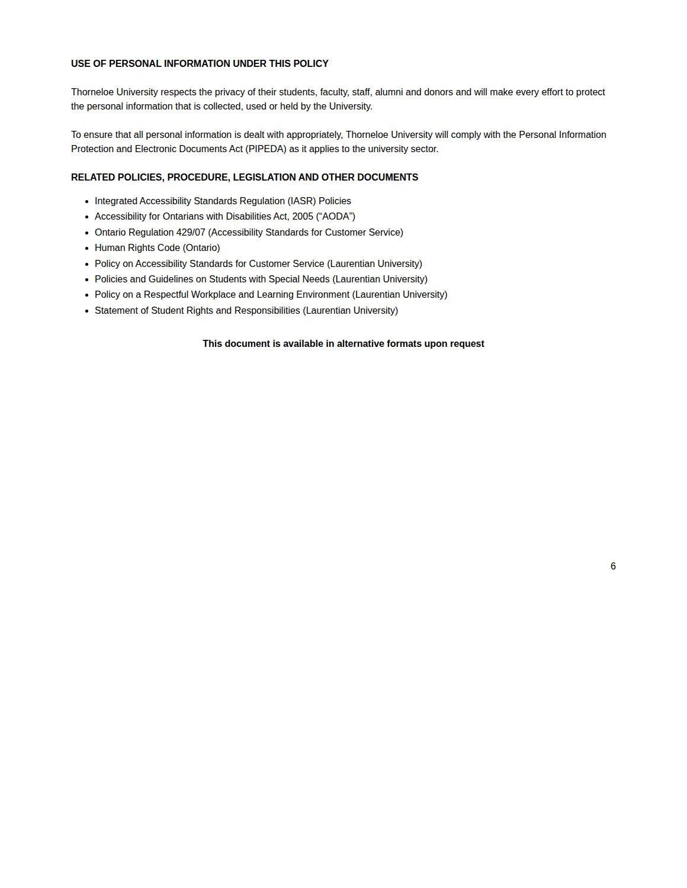Use of Personal Information Under This Policy
Thorneloe University respects the privacy of their students, faculty, staff, alumni and donors and will make every effort to protect the personal information that is collected, used or held by the University.
To ensure that all personal information is dealt with appropriately, Thorneloe University will comply with the Personal Information Protection and Electronic Documents Act (PIPEDA) as it applies to the university sector.
Related Policies, Procedure, Legislation and Other Documents
Integrated Accessibility Standards Regulation (IASR) Policies
Accessibility for Ontarians with Disabilities Act, 2005 (“AODA”)
Ontario Regulation 429/07 (Accessibility Standards for Customer Service)
Human Rights Code (Ontario)
Policy on Accessibility Standards for Customer Service (Laurentian University)
Policies and Guidelines on Students with Special Needs (Laurentian University)
Policy on a Respectful Workplace and Learning Environment (Laurentian University)
Statement of Student Rights and Responsibilities (Laurentian University)
This document is available in alternative formats upon request
6